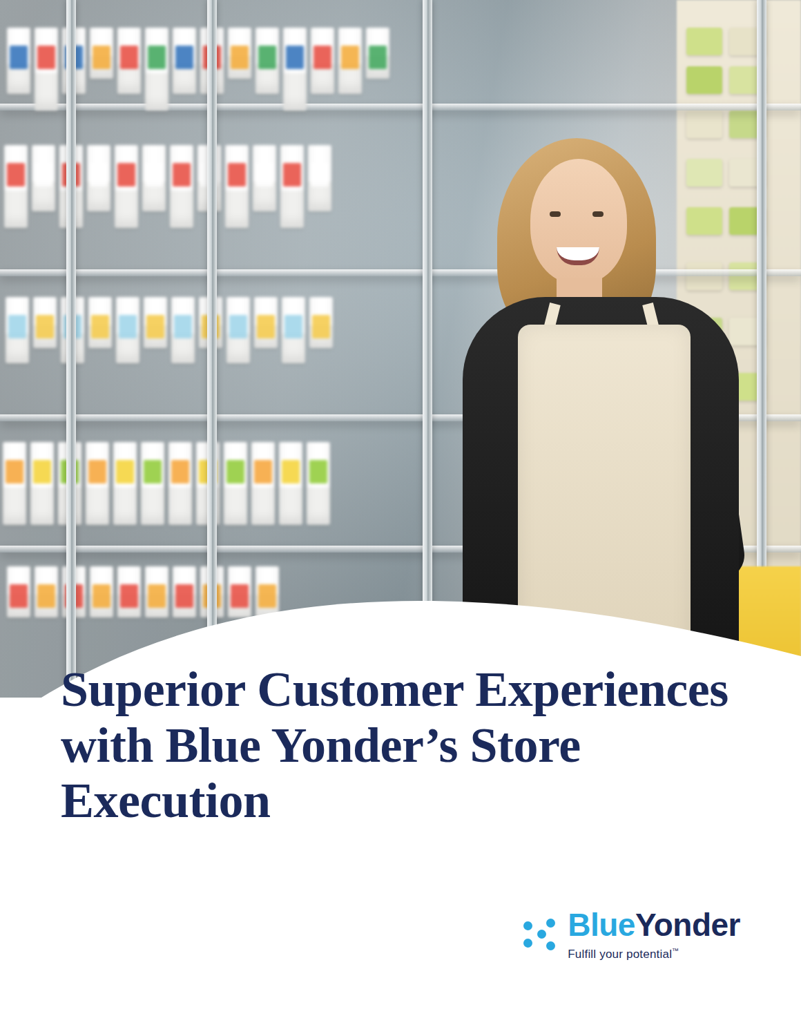Superior Customer Experiences with Blue Yonder’s Store Execution
Blue Yonder
Fulfill your potential™